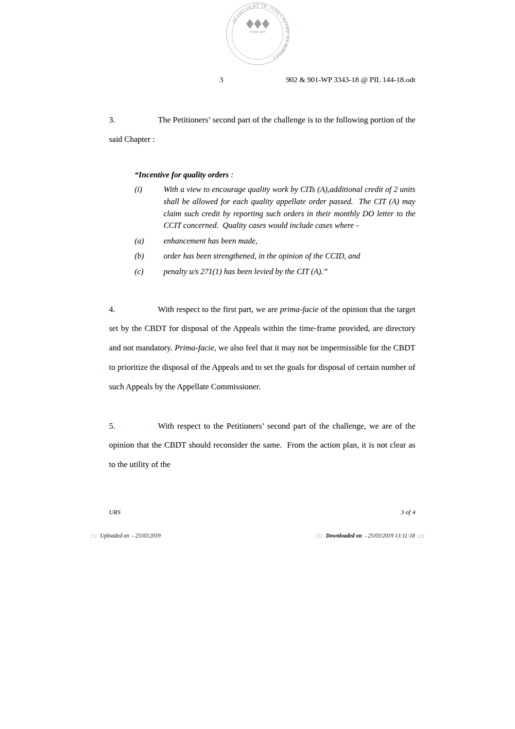H I G H C O U R T O F J U D I C A T U R E A T B O M B A Y
♦♦♦
सत्यमेव जयते
3902 & 901-WP 3343-18 @ PIL 144-18.odt
3. The Petitioners’ second part of the challenge is to the following portion of the said Chapter :
“Incentive for quality orders :
| (i) | With a view to encourage quality work by CITs (A),additional credit of 2 units shall be allowed for each quality appellate order passed. The CIT (A) may claim such credit by reporting such orders in their monthly DO letter to the CCIT concerned. Quality cases would include cases where - |
| (a) | enhancement has been made, |
| (b) | order has been strengthened, in the opinion of the CCID, and |
| (c) | penalty u/s 271(1) has been levied by the CIT (A).” |
4. With respect to the first part, we are prima-facie of the opinion that the target set by the CBDT for disposal of the Appeals within the time-frame provided, are directory and not mandatory. Prima-facie, we also feel that it may not be impermissible for the CBDT to prioritize the disposal of the Appeals and to set the goals for disposal of certain number of such Appeals by the Appellate Commissioner.
5. With respect to the Petitioners’ second part of the challenge, we are of the opinion that the CBDT should reconsider the same. From the action plan, it is not clear as to the utility of the
URS 3 of 4
::: Uploaded on - 25/03/2019 ::: Downloaded on - 25/03/2019 13:11:18 :::